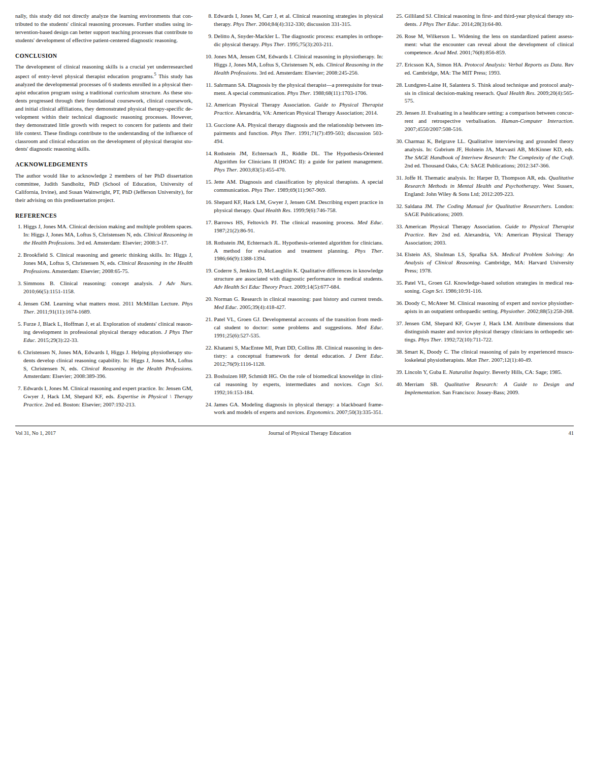nally, this study did not directly analyze the learning environments that contributed to the students' clinical reasoning processes. Further studies using intervention-based design can better support teaching processes that contribute to students' development of effective patient-centered diagnostic reasoning.
Conclusion
The development of clinical reasoning skills is a crucial yet underresearched aspect of entry-level physical therapist education programs.5 This study has analyzed the developmental processes of 6 students enrolled in a physical therapist education program using a traditional curriculum structure. As these students progressed through their foundational coursework, clinical coursework, and initial clinical affiliations, they demonstrated physical therapy-specific development within their technical diagnostic reasoning processes. However, they demonstrated little growth with respect to concern for patients and their life context. These findings contribute to the understanding of the influence of classroom and clinical education on the development of physical therapist students' diagnostic reasoning skills.
Acknowledgements
The author would like to acknowledge 2 members of her PhD dissertation committee, Judith Sandholtz, PhD (School of Education, University of California, Irvine), and Susan Wainwright, PT, PhD (Jefferson University), for their advising on this predissertation project.
References
Higgs J, Jones MA. Clinical decision making and multiple problem spaces. In: Higgs J, Jones MA, Loftus S, Christensen N, eds. Clinical Reasoning in the Health Professions. 3rd ed. Amsterdam: Elsevier; 2008:3-17.
Brookfield S. Clinical reasoning and generic thinking skills. In: Higgs J, Jones MA, Loftus S, Christensen N, eds. Clinical Reasoning in the Health Professions. Amsterdam: Elsevier; 2008:65-75.
Simmons B. Clinical reasoning: concept analysis. J Adv Nurs. 2010;66(5):1151-1158.
Jensen GM. Learning what matters most. 2011 McMillan Lecture. Phys Ther. 2011;91(11):1674-1689.
Furze J, Black L, Hoffman J, et al. Exploration of students' clinical reasoning development in professional physical therapy education. J Phys Ther Educ. 2015;29(3):22-33.
Christensen N, Jones MA, Edwards I, Higgs J. Helping physiotherapy students develop clinical reasoning capability. In: Higgs J, Jones MA, Loftus S, Christensen N, eds. Clinical Reasoning in the Health Professions. Amsterdam: Elsevier; 2008:389-396.
Edwards I, Jones M. Clinical reasoning and expert practice. In: Jensen GM, Gwyer J, Hack LM, Shepard KF, eds. Expertise in Physical \ Therapy Practice. 2nd ed. Boston: Elsevier; 2007:192-213.
Edwards I, Jones M, Carr J, et al. Clinical reasoning strategies in physical therapy. Phys Ther. 2004;84(4):312-330; discussion 331-315.
Delitto A, Snyder-Mackler L. The diagnostic process: examples in orthopedic physical therapy. Phys Ther. 1995;75(3):203-211.
Jones MA, Jensen GM, Edwards I. Clinical reasoning in physiotherapy. In: Higgs J, Jones MA, Loftus S, Christensen N, eds. Clinical Reasoning in the Health Professions. 3rd ed. Amsterdam: Elsevier; 2008:245-256.
Sahrmann SA. Diagnosis by the physical therapist—a prerequisite for treatment. A special communication. Phys Ther. 1988;68(11):1703-1706.
American Physical Therapy Association. Guide to Physical Therapist Practice. Alexandria, VA: American Physical Therapy Association; 2014.
Guccione AA. Physical therapy diagnosis and the relationship between impairments and function. Phys Ther. 1991;71(7):499-503; discussion 503-494.
Rothstein JM, Echternach JL, Riddle DL. The Hypothesis-Oriented Algorithm for Clinicians II (HOAC II): a guide for patient management. Phys Ther. 2003;83(5):455-470.
Jette AM. Diagnosis and classification by physical therapists. A special communication. Phys Ther. 1989;69(11):967-969.
Shepard KF, Hack LM, Gwyer J, Jensen GM. Describing expert practice in physical therapy. Qual Health Res. 1999;9(6):746-758.
Barrows HS, Feltovich PJ. The clinical reasoning process. Med Educ. 1987;21(2):86-91.
Rothstein JM, Echternach JL. Hypothesis-oriented algorithm for clinicians. A method for evaluation and treatment planning. Phys Ther. 1986;66(9):1388-1394.
Coderre S, Jenkins D, McLaughlin K. Qualitative differences in knowledge structure are associated with diagnostic performance in medical students. Adv Health Sci Educ Theory Pract. 2009;14(5):677-684.
Norman G. Research in clinical reasoning: past history and current trends. Med Educ. 2005;39(4):418-427.
Patel VL, Groen GJ. Developmental accounts of the transition from medical student to doctor: some problems and suggestions. Med Educ. 1991;25(6):527-535.
Khatami S, MacEntee MI, Pratt DD, Collins JB. Clinical reasoning in dentistry: a conceptual framework for dental education. J Dent Educ. 2012;76(9):1116-1128.
Boshuizen HP, Schmidt HG. On the role of biomedical knoweldge in clinical reasoning by experts, intermediates and novices. Cogn Sci. 1992;16:153-184.
James GA. Modeling diagnosis in physical therapy: a blackboard framework and models of experts and novices. Ergonomics. 2007;50(3):335-351.
Gilliland SJ. Clinical reasoning in first- and third-year physical therapy students. J Phys Ther Educ. 2014;28(3):64-80.
Rose M, Wilkerson L. Widening the lens on standardized patient assessment: what the encounter can reveal about the development of clinical competence. Acad Med. 2001;76(8):856-859.
Ericsson KA, Simon HA. Protocol Analysis: Verbal Reports as Data. Rev ed. Cambridge, MA: The MIT Press; 1993.
Lundgren-Laine H, Salantera S. Think aloud technique and protocol analysis in clinical decision-making reserach. Qual Health Res. 2009;20(4):565-575.
Jensen JJ. Evaluating in a healthcare setting: a comparison between concurrent and retrospective verbalisation. Human-Computer Interaction. 2007;4550/2007:508-516.
Charmaz K, Belgrave LL. Qualitative interviewing and grounded theory analysis. In: Gubrium JF, Holstein JA, Marvasti AB, McKinner KD, eds. The SAGE Handbook of Interivew Research: The Complexity of the Craft. 2nd ed. Thousand Oaks, CA: SAGE Publications; 2012:347-366.
Joffe H. Thematic analysis. In: Harper D, Thompson AR, eds. Qualitative Research Methods in Mental Health and Psychotherapy. West Sussex, England: John Wiley & Sons Ltd; 2012:209-223.
Saldana JM. The Coding Manual for Qualitative Researchers. London: SAGE Publications; 2009.
American Physical Therapy Association. Guide to Physical Therapist Practice. Rev 2nd ed. Alexandria, VA: American Physical Therapy Association; 2003.
Elstein AS, Shulman LS, Sprafka SA. Medical Problem Solving: An Analysis of Clinical Reasoning. Cambridge, MA: Harvard University Press; 1978.
Patel VL, Groen GJ. Knowledge-based solution strategies in medical reasoning. Cogn Sci. 1986;10:91-116.
Doody C, McAteer M. Clinical reasoning of expert and novice physiotherapists in an outpatient orthopaedic setting. Physiother. 2002;88(5):258-268.
Jensen GM, Shepard KF, Gwyer J, Hack LM. Attribute dimensions that distinguish master and novice physical therapy clinicians in orthopedic settings. Phys Ther. 1992;72(10):711-722.
Smart K, Doody C. The clinical reasoning of pain by experienced musculoskeletal physiotherapists. Man Ther. 2007;12(1):40-49.
Lincoln Y, Guba E. Naturalist Inquiry. Beverly Hills, CA: Sage; 1985.
Merriam SB. Qualitative Research: A Guide to Design and Implementation. San Francisco: Jossey-Bass; 2009.
Vol 31, No 1, 2017
Journal of Physical Therapy Education
41